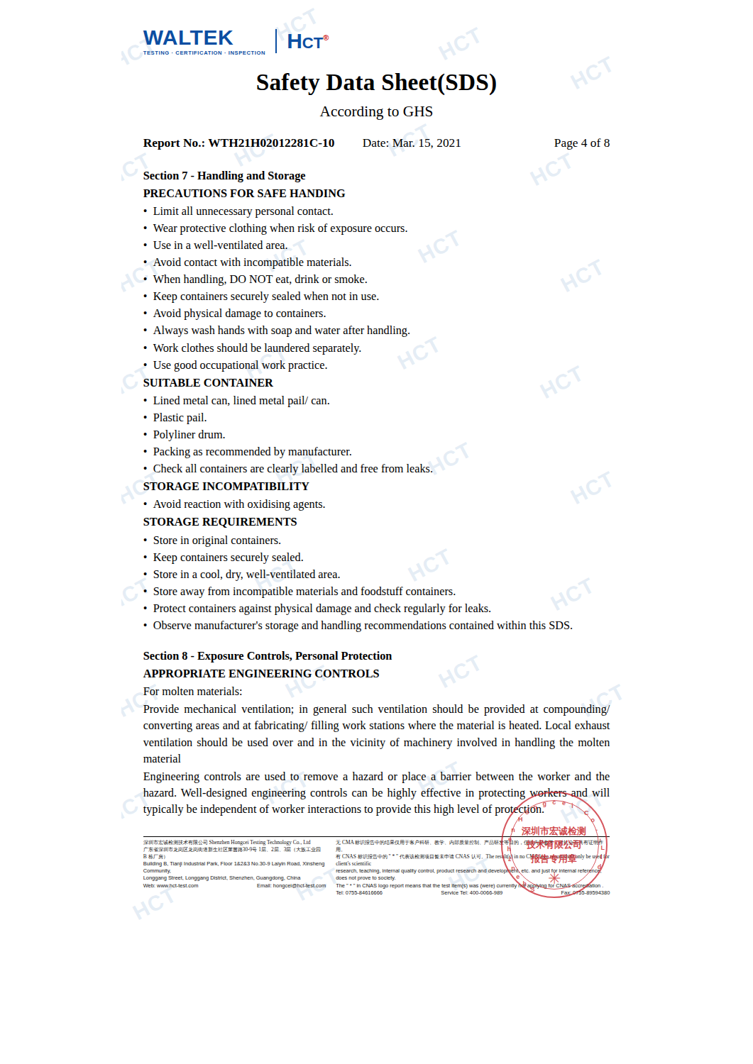HCT
HCT
HCT
HCT
HCT
HCT
HCT
HCT
HCT
HCT
HCT
HCT
HCT
HCT
HCT
HCT
HCT
HCT
HCT
HCT
HCT
HCT
HCT
HCT
HCT
HCT
HCT
HCT
HCT
HCT
HCT
HCT
HCT
HCT
HCT
WALTEK
TESTING · CERTIFICATION · INSPECTION
HCT®
Safety Data Sheet(SDS)
According to GHS
Report No.: WTH21H02012281C-10 Date: Mar. 15, 2021 Page 4 of 8
Section 7 - Handling and Storage
Precautions for Safe Handing
Limit all unnecessary personal contact.
Wear protective clothing when risk of exposure occurs.
Use in a well-ventilated area.
Avoid contact with incompatible materials.
When handling, DO NOT eat, drink or smoke.
Keep containers securely sealed when not in use.
Avoid physical damage to containers.
Always wash hands with soap and water after handling.
Work clothes should be laundered separately.
Use good occupational work practice.
Suitable Container
Lined metal can, lined metal pail/ can.
Plastic pail.
Polyliner drum.
Packing as recommended by manufacturer.
Check all containers are clearly labelled and free from leaks.
Storage Incompatibility
Avoid reaction with oxidising agents.
Storage Requirements
Store in original containers.
Keep containers securely sealed.
Store in a cool, dry, well-ventilated area.
Store away from incompatible materials and foodstuff containers.
Protect containers against physical damage and check regularly for leaks.
Observe manufacturer's storage and handling recommendations contained within this SDS.
Section 8 - Exposure Controls, Personal Protection
Appropriate Engineering Controls
For molten materials:
Provide mechanical ventilation; in general such ventilation should be provided at compounding/ converting areas and at fabricating/ filling work stations where the material is heated. Local exhaust ventilation should be used over and in the vicinity of machinery involved in handling the molten material
Engineering controls are used to remove a hazard or place a barrier between the worker and the hazard. Well-designed engineering controls can be highly effective in protecting workers and will typically be independent of worker interactions to provide this high level of protection.
S h e n z h e n H o n g c e i C o . , L t d
深圳市宏诚检测
技术有限公司
报告专用章
✳
深圳市宏诚检测技术有限公司 Shenzhen Hongcei Testing Technology Co., Ltd
广东省深圳市龙岗区龙岗街道新生社区莱茵路30-9号 1层、2层、3层（大族工业园 B 栋厂房）
Building B, Tianji Industrial Park, Floor 1&2&3 No.30-9 Laiyin Road, Xinsheng Community,
Longgang Street, Longgang District, Shenzhen, Guangdong, China
Web: www.hct-test.com Email: hongcei@hct-test.com
无 CMA 标识报告中的结果仅用于客户科研、教学、内部质量控制、产品研发等目的，仅供内部参考，对社会不具有证明作用。
有 CNAS 标识报告中的 " * " 代表该检测项目暂未申请 CNAS 认可。The result(s) in no CMA logo report shall only be used for client's scientific
research, teaching, internal quality control, product research and development, etc. and just for internal reference, does not prove to society.
The " * " in CNAS logo report means that the test item(s) was (were) currently not applying for CNAS accrediation .
Tel: 0755-84616666 Service Tel: 400-0066-989 Fax: 0755-89594380